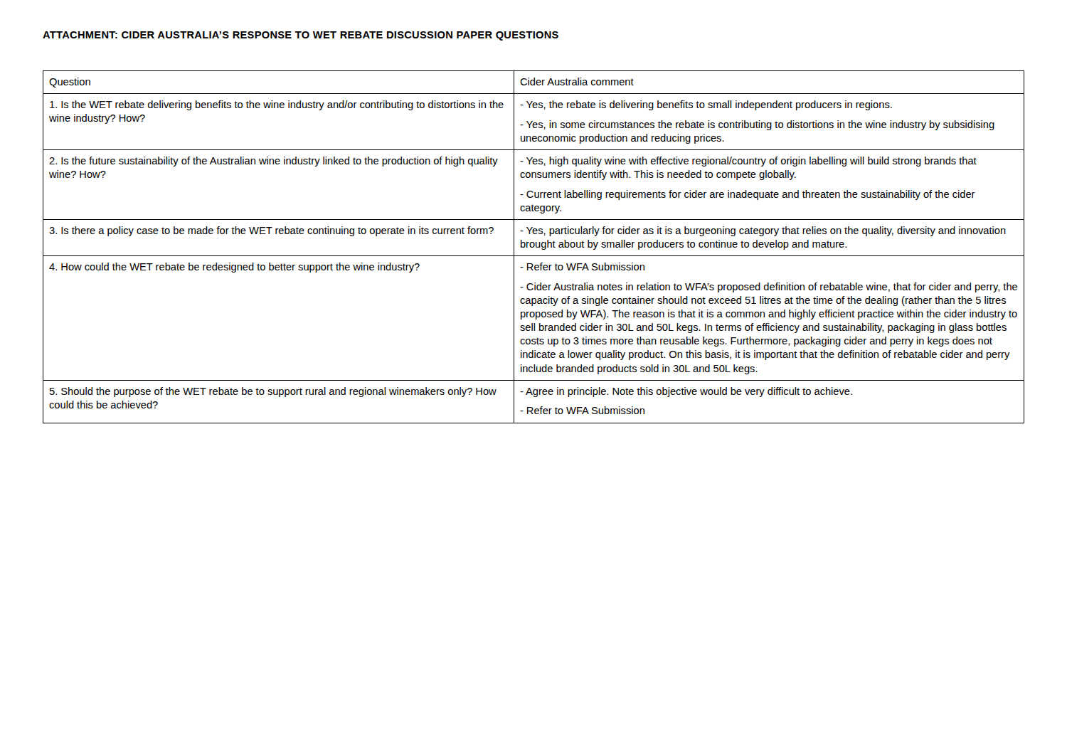ATTACHMENT: CIDER AUSTRALIA’S RESPONSE TO WET REBATE DISCUSSION PAPER QUESTIONS
| Question | Cider Australia comment |
| --- | --- |
| 1. Is the WET rebate delivering benefits to the wine industry and/or contributing to distortions in the wine industry? How? | - Yes, the rebate is delivering benefits to small independent producers in regions. - Yes, in some circumstances the rebate is contributing to distortions in the wine industry by subsidising uneconomic production and reducing prices. |
| 2. Is the future sustainability of the Australian wine industry linked to the production of high quality wine? How? | - Yes, high quality wine with effective regional/country of origin labelling will build strong brands that consumers identify with. This is needed to compete globally. - Current labelling requirements for cider are inadequate and threaten the sustainability of the cider category. |
| 3. Is there a policy case to be made for the WET rebate continuing to operate in its current form? | - Yes, particularly for cider as it is a burgeoning category that relies on the quality, diversity and innovation brought about by smaller producers to continue to develop and mature. |
| 4. How could the WET rebate be redesigned to better support the wine industry? | - Refer to WFA Submission - Cider Australia notes in relation to WFA’s proposed definition of rebatable wine, that for cider and perry, the capacity of a single container should not exceed 51 litres at the time of the dealing (rather than the 5 litres proposed by WFA). The reason is that it is a common and highly efficient practice within the cider industry to sell branded cider in 30L and 50L kegs. In terms of efficiency and sustainability, packaging in glass bottles costs up to 3 times more than reusable kegs. Furthermore, packaging cider and perry in kegs does not indicate a lower quality product. On this basis, it is important that the definition of rebatable cider and perry include branded products sold in 30L and 50L kegs. |
| 5. Should the purpose of the WET rebate be to support rural and regional winemakers only? How could this be achieved? | - Agree in principle. Note this objective would be very difficult to achieve. - Refer to WFA Submission |